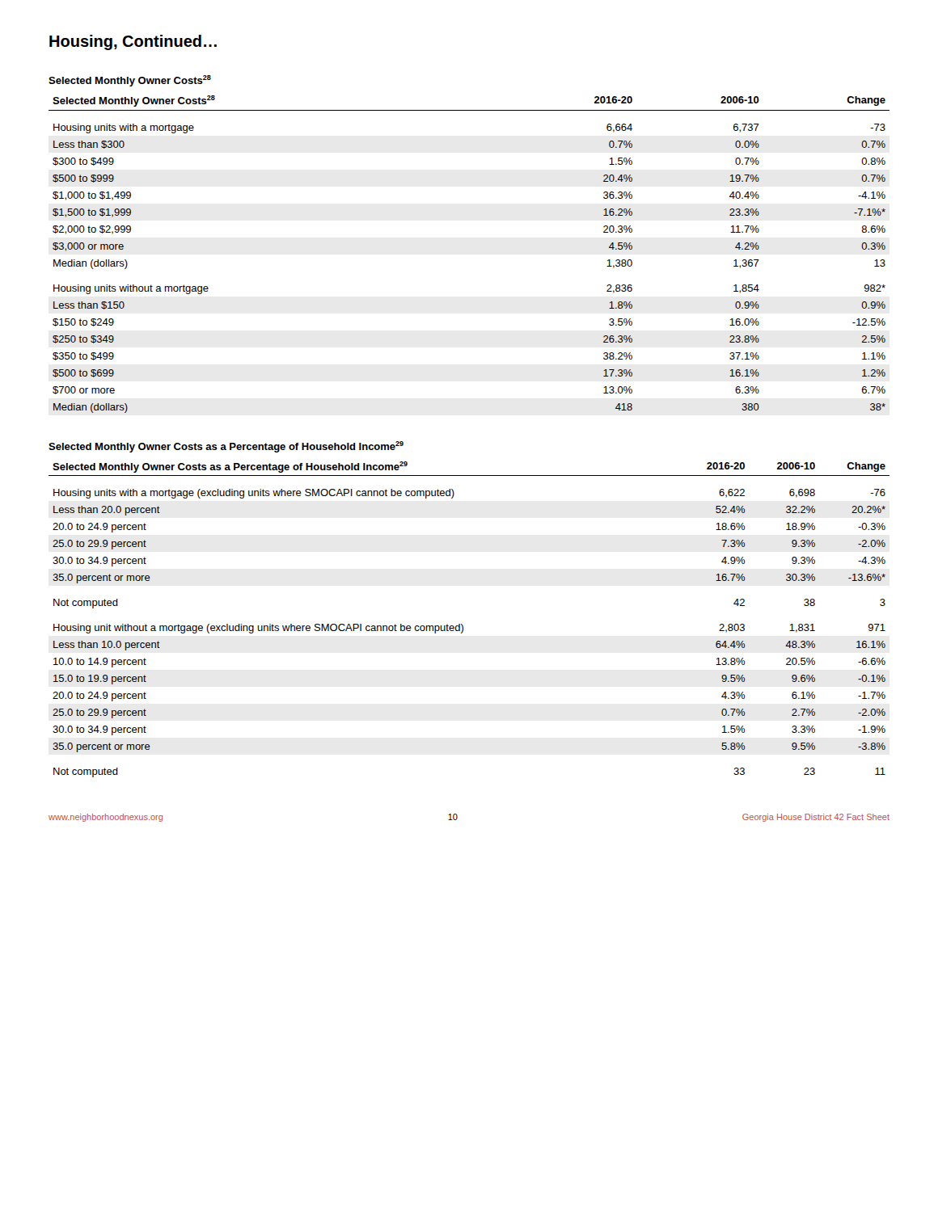Housing, Continued…
Selected Monthly Owner Costs 28
| Selected Monthly Owner Costs 28 | 2016-20 | 2006-10 | Change |
| --- | --- | --- | --- |
| Housing units with a mortgage | 6,664 | 6,737 | -73 |
| Less than $300 | 0.7% | 0.0% | 0.7% |
| $300 to $499 | 1.5% | 0.7% | 0.8% |
| $500 to $999 | 20.4% | 19.7% | 0.7% |
| $1,000 to $1,499 | 36.3% | 40.4% | -4.1% |
| $1,500 to $1,999 | 16.2% | 23.3% | -7.1%* |
| $2,000 to $2,999 | 20.3% | 11.7% | 8.6% |
| $3,000 or more | 4.5% | 4.2% | 0.3% |
| Median (dollars) | 1,380 | 1,367 | 13 |
| Housing units without a mortgage | 2,836 | 1,854 | 982* |
| Less than $150 | 1.8% | 0.9% | 0.9% |
| $150 to $249 | 3.5% | 16.0% | -12.5% |
| $250 to $349 | 26.3% | 23.8% | 2.5% |
| $350 to $499 | 38.2% | 37.1% | 1.1% |
| $500 to $699 | 17.3% | 16.1% | 1.2% |
| $700 or more | 13.0% | 6.3% | 6.7% |
| Median (dollars) | 418 | 380 | 38* |
Selected Monthly Owner Costs as a Percentage of Household Income 29
| Selected Monthly Owner Costs as a Percentage of Household Income 29 | 2016-20 | 2006-10 | Change |
| --- | --- | --- | --- |
| Housing units with a mortgage (excluding units where SMOCAPI cannot be computed) | 6,622 | 6,698 | -76 |
| Less than 20.0 percent | 52.4% | 32.2% | 20.2%* |
| 20.0 to 24.9 percent | 18.6% | 18.9% | -0.3% |
| 25.0 to 29.9 percent | 7.3% | 9.3% | -2.0% |
| 30.0 to 34.9 percent | 4.9% | 9.3% | -4.3% |
| 35.0 percent or more | 16.7% | 30.3% | -13.6%* |
| Not computed | 42 | 38 | 3 |
| Housing unit without a mortgage (excluding units where SMOCAPI cannot be computed) | 2,803 | 1,831 | 971 |
| Less than 10.0 percent | 64.4% | 48.3% | 16.1% |
| 10.0 to 14.9 percent | 13.8% | 20.5% | -6.6% |
| 15.0 to 19.9 percent | 9.5% | 9.6% | -0.1% |
| 20.0 to 24.9 percent | 4.3% | 6.1% | -1.7% |
| 25.0 to 29.9 percent | 0.7% | 2.7% | -2.0% |
| 30.0 to 34.9 percent | 1.5% | 3.3% | -1.9% |
| 35.0 percent or more | 5.8% | 9.5% | -3.8% |
| Not computed | 33 | 23 | 11 |
www.neighborhoodnexus.org 10 Georgia House District 42 Fact Sheet